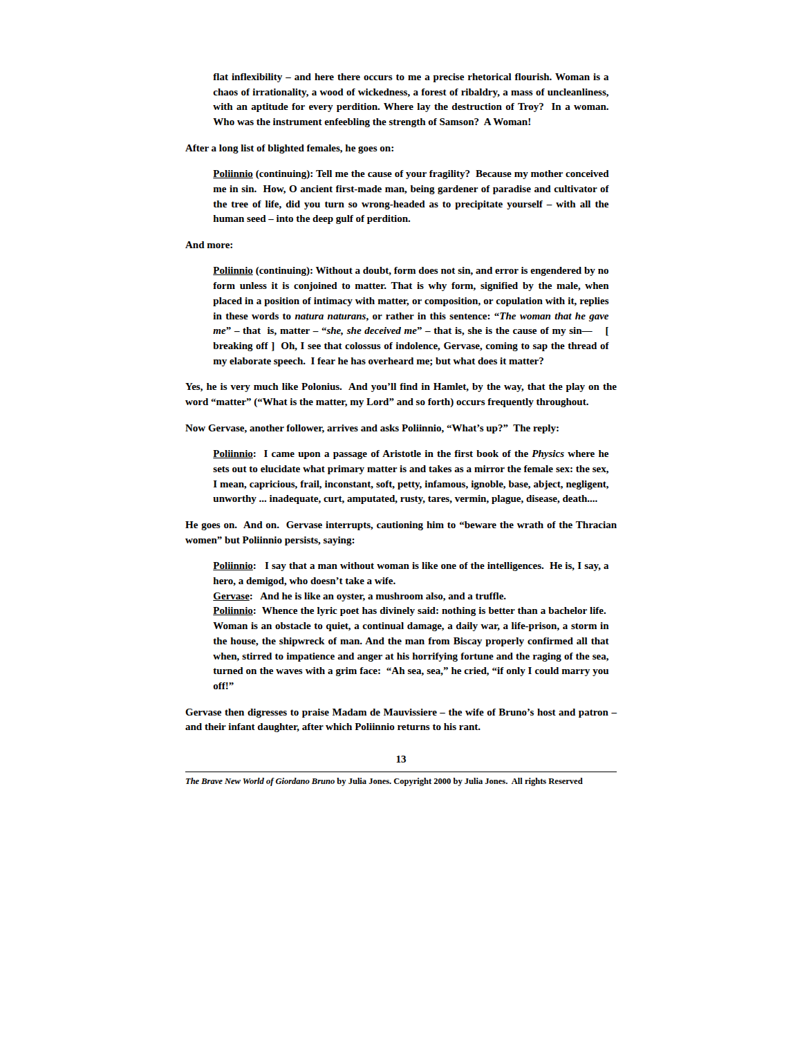flat inflexibility – and here there occurs to me a precise rhetorical flourish. Woman is a chaos of irrationality, a wood of wickedness, a forest of ribaldry, a mass of uncleanliness, with an aptitude for every perdition. Where lay the destruction of Troy? In a woman. Who was the instrument enfeebling the strength of Samson? A Woman!
After a long list of blighted females, he goes on:
Poliinnio (continuing): Tell me the cause of your fragility? Because my mother conceived me in sin. How, O ancient first-made man, being gardener of paradise and cultivator of the tree of life, did you turn so wrong-headed as to precipitate yourself – with all the human seed – into the deep gulf of perdition.
And more:
Poliinnio (continuing): Without a doubt, form does not sin, and error is engendered by no form unless it is conjoined to matter. That is why form, signified by the male, when placed in a position of intimacy with matter, or composition, or copulation with it, replies in these words to natura naturans, or rather in this sentence: “The woman that he gave me” – that is, matter – “she, she deceived me” – that is, she is the cause of my sin— [ breaking off ] Oh, I see that colossus of indolence, Gervase, coming to sap the thread of my elaborate speech. I fear he has overheard me; but what does it matter?
Yes, he is very much like Polonius. And you’ll find in Hamlet, by the way, that the play on the word “matter” (“What is the matter, my Lord” and so forth) occurs frequently throughout.
Now Gervase, another follower, arrives and asks Poliinnio, “What’s up?” The reply:
Poliinnio: I came upon a passage of Aristotle in the first book of the Physics where he sets out to elucidate what primary matter is and takes as a mirror the female sex: the sex, I mean, capricious, frail, inconstant, soft, petty, infamous, ignoble, base, abject, negligent, unworthy ... inadequate, curt, amputated, rusty, tares, vermin, plague, disease, death....
He goes on. And on. Gervase interrupts, cautioning him to “beware the wrath of the Thracian women” but Poliinnio persists, saying:
Poliinnio: I say that a man without woman is like one of the intelligences. He is, I say, a hero, a demigod, who doesn’t take a wife.
Gervase: And he is like an oyster, a mushroom also, and a truffle.
Poliinnio: Whence the lyric poet has divinely said: nothing is better than a bachelor life. Woman is an obstacle to quiet, a continual damage, a daily war, a life-prison, a storm in the house, the shipwreck of man. And the man from Biscay properly confirmed all that when, stirred to impatience and anger at his horrifying fortune and the raging of the sea, turned on the waves with a grim face: “Ah sea, sea,” he cried, “if only I could marry you off!”
Gervase then digresses to praise Madam de Mauvissiere – the wife of Bruno’s host and patron – and their infant daughter, after which Poliinnio returns to his rant.
13
The Brave New World of Giordano Bruno by Julia Jones. Copyright 2000 by Julia Jones. All rights Reserved